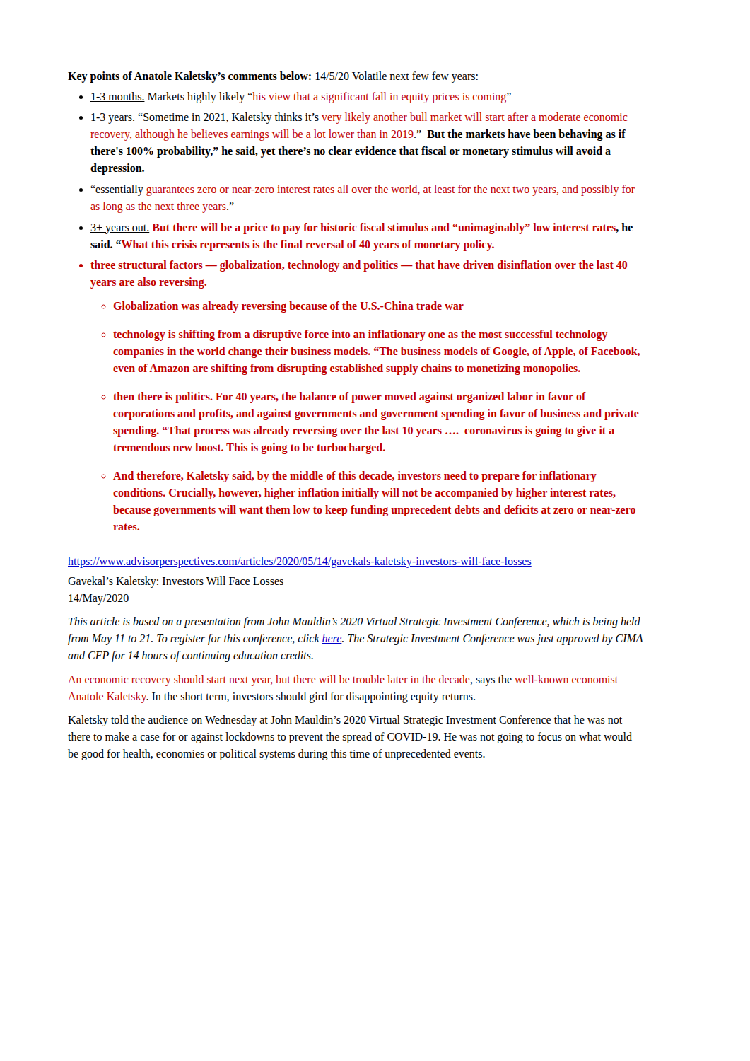Key points of Anatole Kaletsky’s comments below: 14/5/20 Volatile next few few years:
1-3 months. Markets highly likely “his view that a significant fall in equity prices is coming”
1-3 years. “Sometime in 2021, Kaletsky thinks it’s very likely another bull market will start after a moderate economic recovery, although he believes earnings will be a lot lower than in 2019.” But the markets have been behaving as if there's 100% probability,” he said, yet there’s no clear evidence that fiscal or monetary stimulus will avoid a depression.
“essentially guarantees zero or near-zero interest rates all over the world, at least for the next two years, and possibly for as long as the next three years.”
3+ years out. But there will be a price to pay for historic fiscal stimulus and “unimaginably” low interest rates, he said. “What this crisis represents is the final reversal of 40 years of monetary policy.
three structural factors — globalization, technology and politics — that have driven disinflation over the last 40 years are also reversing.
Globalization was already reversing because of the U.S.-China trade war
technology is shifting from a disruptive force into an inflationary one as the most successful technology companies in the world change their business models. “The business models of Google, of Apple, of Facebook, even of Amazon are shifting from disrupting established supply chains to monetizing monopolies.
then there is politics. For 40 years, the balance of power moved against organized labor in favor of corporations and profits, and against governments and government spending in favor of business and private spending. “That process was already reversing over the last 10 years …. coronavirus is going to give it a tremendous new boost. This is going to be turbocharged.
And therefore, Kaletsky said, by the middle of this decade, investors need to prepare for inflationary conditions. Crucially, however, higher inflation initially will not be accompanied by higher interest rates, because governments will want them low to keep funding unprecedent debts and deficits at zero or near-zero rates.
https://www.advisorperspectives.com/articles/2020/05/14/gavekals-kaletsky-investors-will-face-losses
Gavekal’s Kaletsky: Investors Will Face Losses
14/May/2020
This article is based on a presentation from John Mauldin’s 2020 Virtual Strategic Investment Conference, which is being held from May 11 to 21. To register for this conference, click here. The Strategic Investment Conference was just approved by CIMA and CFP for 14 hours of continuing education credits.
An economic recovery should start next year, but there will be trouble later in the decade, says the well-known economist Anatole Kaletsky. In the short term, investors should gird for disappointing equity returns.
Kaletsky told the audience on Wednesday at John Mauldin’s 2020 Virtual Strategic Investment Conference that he was not there to make a case for or against lockdowns to prevent the spread of COVID-19. He was not going to focus on what would be good for health, economies or political systems during this time of unprecedented events.